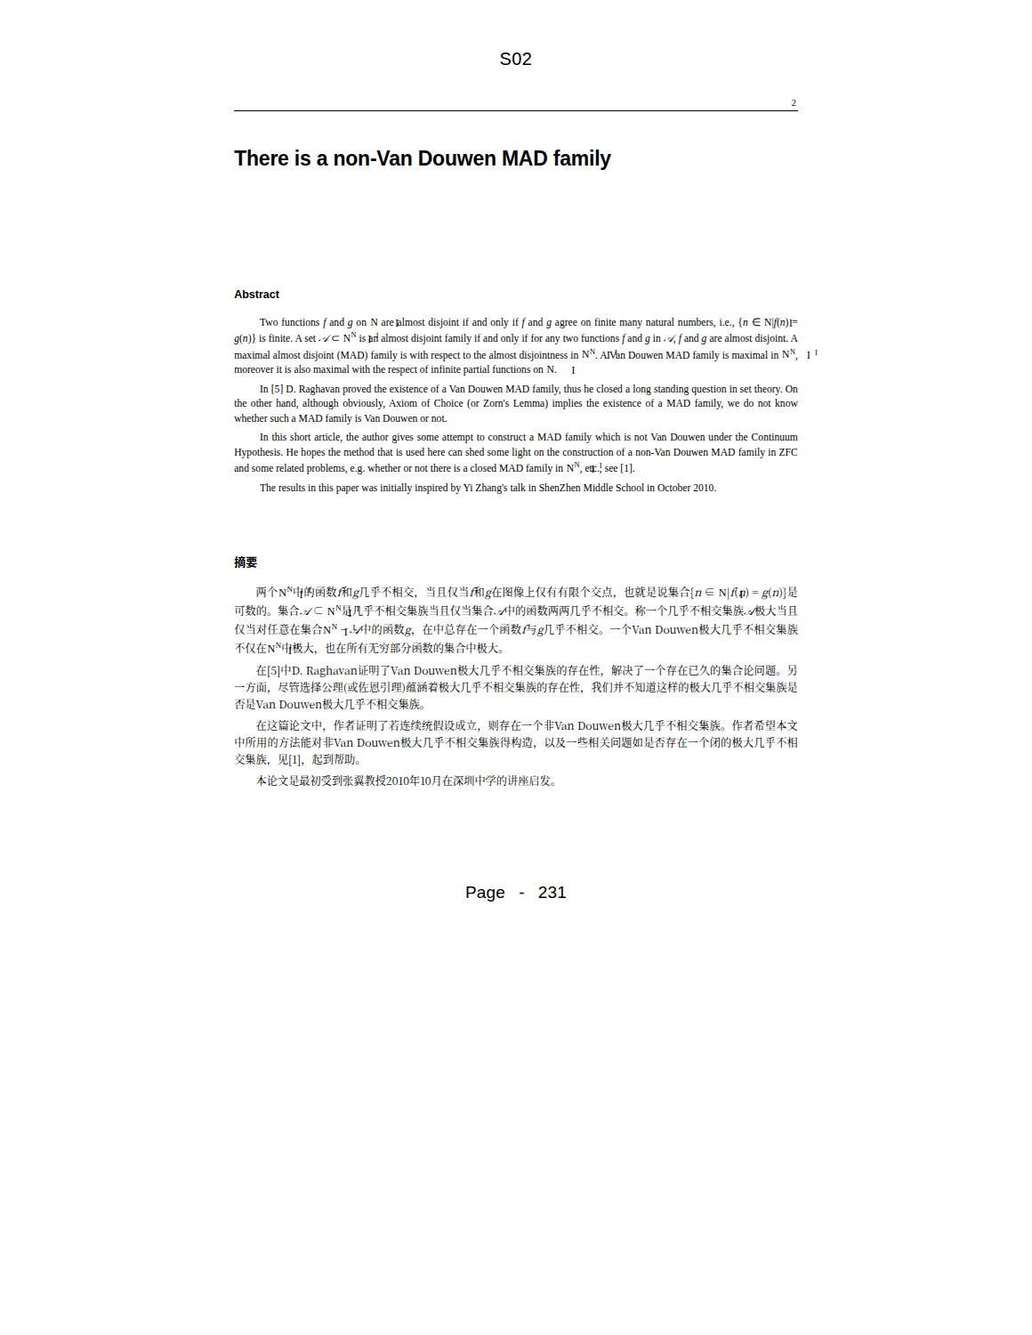S02
2
There is a non-Van Douwen MAD family
Abstract
Two functions f and g on N are almost disjoint if and only if f and g agree on finite many natural numbers, i.e., {n ∈ N|f(n) = g(n)} is finite. A set 𝒜 ⊂ NN is an almost disjoint family if and only if for any two functions f and g in 𝒜, f and g are almost disjoint. A maximal almost disjoint (MAD) family is with respect to the almost disjointness in NN. A Van Douwen MAD family is maximal in NN, moreover it is also maximal with the respect of infinite partial functions on N.
In [5] D. Raghavan proved the existence of a Van Douwen MAD family, thus he closed a long standing question in set theory. On the other hand, although obviously, Axiom of Choice (or Zorn's Lemma) implies the existence of a MAD family, we do not know whether such a MAD family is Van Douwen or not.
In this short article, the author gives some attempt to construct a MAD family which is not Van Douwen under the Continuum Hypothesis. He hopes the method that is used here can shed some light on the construction of a non-Van Douwen MAD family in ZFC and some related problems, e.g. whether or not there is a closed MAD family in NN, etc., see [1].
The results in this paper was initially inspired by Yi Zhang's talk in ShenZhen Middle School in October 2010.
摘要
两个NN中的函数f和g几乎不相交，当且仅当f和g在图像上仅有有限个交点，也就是说集合{n ∈ N|f(n) = g(n)}是可数的。集合𝒜 ⊂ NN是几乎不相交集族当且仅当集合𝒜中的函数两两几乎不相交。称一个几乎不相交集族𝒜极大当且仅当对任意在集合NN − 𝒜中的函数g，在中总存在一个函数f与g几乎不相交。一个Van Douwen极大几乎不相交集族不仅在NN中极大，也在所有无穷部分函数的集合中极大。
在[5]中D. Raghavan证明了Van Douwen极大几乎不相交集族的存在性，解决了一个存在已久的集合论问题。另一方面，尽管选择公理(或佐恩引理)蕴涵着极大几乎不相交集族的存在性，我们并不知道这样的极大几乎不相交集族是否是Van Douwen极大几乎不相交集族。
在这篇论文中，作者证明了若连续统假设成立，则存在一个非Van Douwen极大几乎不相交集族。作者希望本文中所用的方法能对非Van Douwen极大几乎不相交集族得构造，以及一些相关问题如是否存在一个闭的极大几乎不相交集族，见[1]，起到帮助。
本论文是最初受到张翼教授2010年10月在深圳中学的讲座启发。
Page - 231